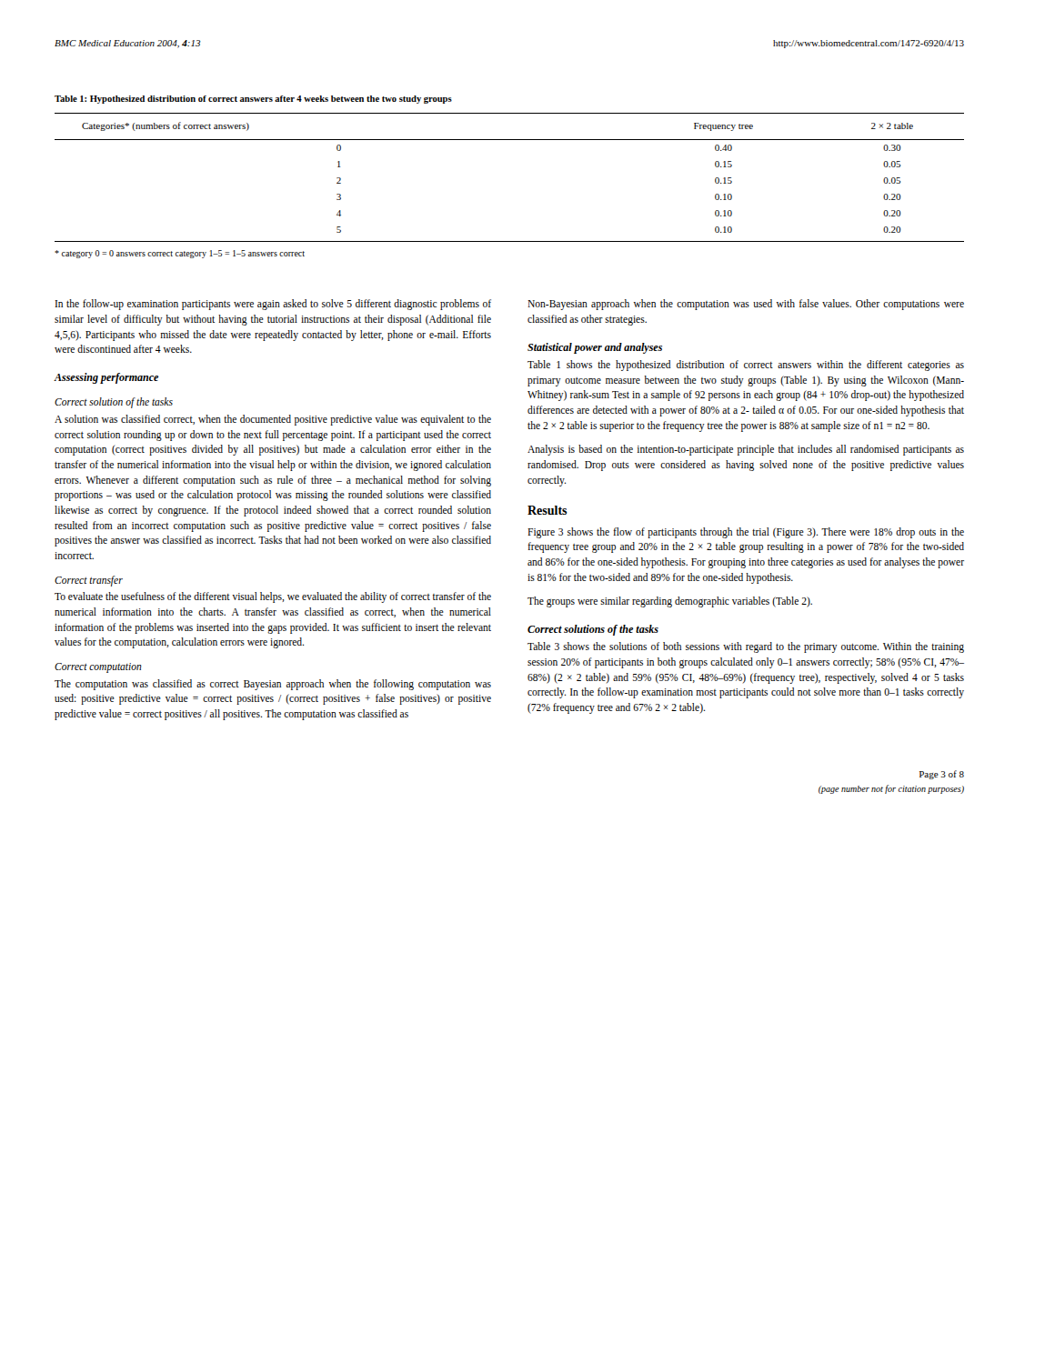BMC Medical Education 2004, 4:13
http://www.biomedcentral.com/1472-6920/4/13
Table 1: Hypothesized distribution of correct answers after 4 weeks between the two study groups
| Categories* (numbers of correct answers) | Frequency tree | 2 × 2 table |
| --- | --- | --- |
| 0 | 0.40 | 0.30 |
| 1 | 0.15 | 0.05 |
| 2 | 0.15 | 0.05 |
| 3 | 0.10 | 0.20 |
| 4 | 0.10 | 0.20 |
| 5 | 0.10 | 0.20 |
* category 0 = 0 answers correct category 1–5 = 1–5 answers correct
In the follow-up examination participants were again asked to solve 5 different diagnostic problems of similar level of difficulty but without having the tutorial instructions at their disposal (Additional file 4,5,6). Participants who missed the date were repeatedly contacted by letter, phone or e-mail. Efforts were discontinued after 4 weeks.
Assessing performance
Correct solution of the tasks
A solution was classified correct, when the documented positive predictive value was equivalent to the correct solution rounding up or down to the next full percentage point. If a participant used the correct computation (correct positives divided by all positives) but made a calculation error either in the transfer of the numerical information into the visual help or within the division, we ignored calculation errors. Whenever a different computation such as rule of three – a mechanical method for solving proportions – was used or the calculation protocol was missing the rounded solutions were classified likewise as correct by congruence. If the protocol indeed showed that a correct rounded solution resulted from an incorrect computation such as positive predictive value = correct positives / false positives the answer was classified as incorrect. Tasks that had not been worked on were also classified incorrect.
Correct transfer
To evaluate the usefulness of the different visual helps, we evaluated the ability of correct transfer of the numerical information into the charts. A transfer was classified as correct, when the numerical information of the problems was inserted into the gaps provided. It was sufficient to insert the relevant values for the computation, calculation errors were ignored.
Correct computation
The computation was classified as correct Bayesian approach when the following computation was used: positive predictive value = correct positives / (correct positives + false positives) or positive predictive value = correct positives / all positives. The computation was classified as
Non-Bayesian approach when the computation was used with false values. Other computations were classified as other strategies.
Statistical power and analyses
Table 1 shows the hypothesized distribution of correct answers within the different categories as primary outcome measure between the two study groups (Table 1). By using the Wilcoxon (Mann-Whitney) rank-sum Test in a sample of 92 persons in each group (84 + 10% drop-out) the hypothesized differences are detected with a power of 80% at a 2- tailed α of 0.05. For our one-sided hypothesis that the 2 × 2 table is superior to the frequency tree the power is 88% at sample size of n1 = n2 = 80.
Analysis is based on the intention-to-participate principle that includes all randomised participants as randomised. Drop outs were considered as having solved none of the positive predictive values correctly.
Results
Figure 3 shows the flow of participants through the trial (Figure 3). There were 18% drop outs in the frequency tree group and 20% in the 2 × 2 table group resulting in a power of 78% for the two-sided and 86% for the one-sided hypothesis. For grouping into three categories as used for analyses the power is 81% for the two-sided and 89% for the one-sided hypothesis.
The groups were similar regarding demographic variables (Table 2).
Correct solutions of the tasks
Table 3 shows the solutions of both sessions with regard to the primary outcome. Within the training session 20% of participants in both groups calculated only 0–1 answers correctly; 58% (95% CI, 47%–68%) (2 × 2 table) and 59% (95% CI, 48%–69%) (frequency tree), respectively, solved 4 or 5 tasks correctly. In the follow-up examination most participants could not solve more than 0–1 tasks correctly (72% frequency tree and 67% 2 × 2 table).
Page 3 of 8
(page number not for citation purposes)